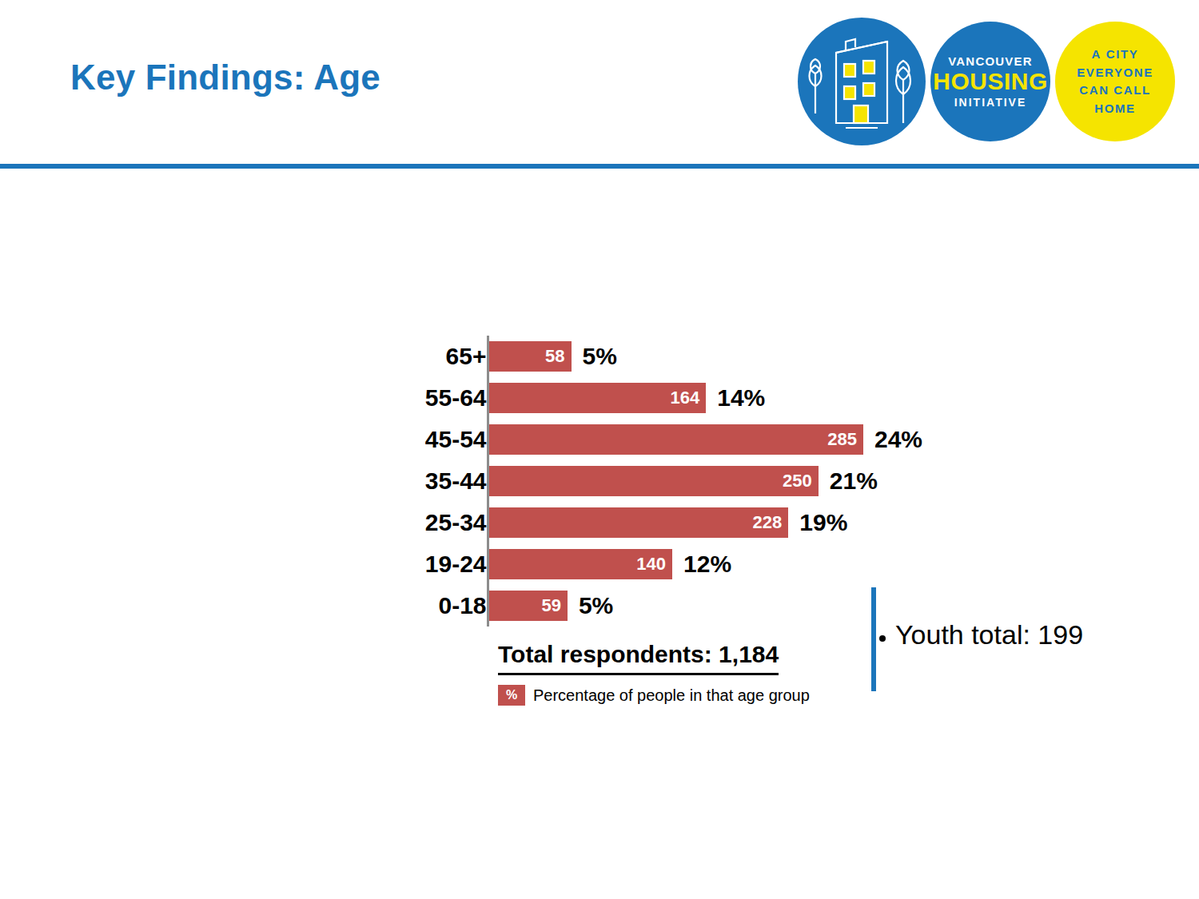Key Findings: Age
VANCOUVER
HOUSING
INITIATIVE
A CITY
EVERYONE
CAN CALL
HOME
| 65+ | 58 5% |
| 55-64 | 164 14% |
| 45-54 | 285 24% |
| 35-44 | 250 21% |
| 25-34 | 228 19% |
| 19-24 | 140 12% |
| 0-18 | 59 5% |
Total respondents: 1,184
% Percentage of people in that age group
Youth total: 199